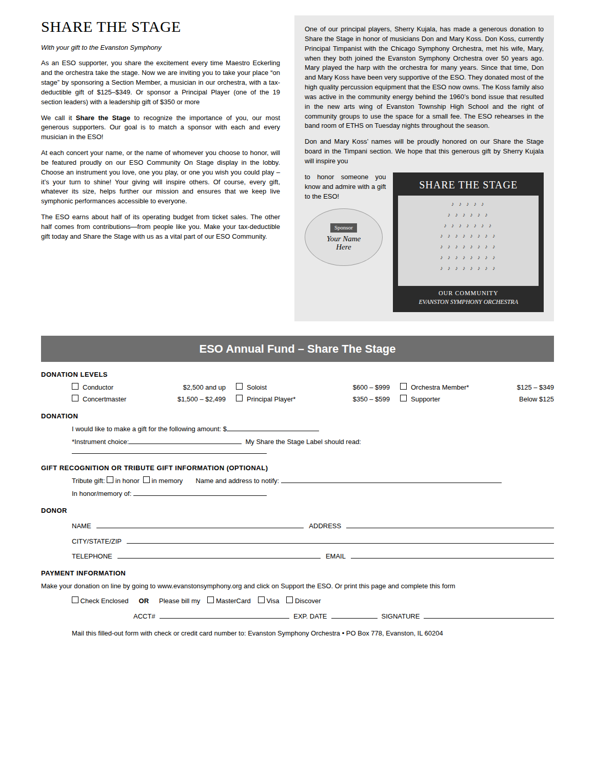SHARE THE STAGE
With your gift to the Evanston Symphony
As an ESO supporter, you share the excitement every time Maestro Eckerling and the orchestra take the stage. Now we are inviting you to take your place “on stage” by sponsoring a Section Member, a musician in our orchestra, with a tax-deductible gift of $125–$349. Or sponsor a Principal Player (one of the 19 section leaders) with a leadership gift of $350 or more
We call it Share the Stage to recognize the importance of you, our most generous supporters. Our goal is to match a sponsor with each and every musician in the ESO!
At each concert your name, or the name of whomever you choose to honor, will be featured proudly on our ESO Community On Stage display in the lobby. Choose an instrument you love, one you play, or one you wish you could play – it’s your turn to shine! Your giving will inspire others. Of course, every gift, whatever its size, helps further our mission and ensures that we keep live symphonic performances accessible to everyone.
The ESO earns about half of its operating budget from ticket sales. The other half comes from contributions—from people like you. Make your tax-deductible gift today and Share the Stage with us as a vital part of our ESO Community.
One of our principal players, Sherry Kujala, has made a generous donation to Share the Stage in honor of musicians Don and Mary Koss. Don Koss, currently Principal Timpanist with the Chicago Symphony Orchestra, met his wife, Mary, when they both joined the Evanston Symphony Orchestra over 50 years ago. Mary played the harp with the orchestra for many years. Since that time, Don and Mary Koss have been very supportive of the ESO. They donated most of the high quality percussion equipment that the ESO now owns. The Koss family also was active in the community energy behind the 1960’s bond issue that resulted in the new arts wing of Evanston Township High School and the right of community groups to use the space for a small fee. The ESO rehearses in the band room of ETHS on Tuesday nights throughout the season.
Don and Mary Koss’ names will be proudly honored on our Share the Stage board in the Timpani section. We hope that this generous gift by Sherry Kujala will inspire you
to honor someone you know and admire with a gift to the ESO!
Sponsor
Your Name
Here
SHARE THE STAGE
♪ ♪ ♪ ♪ ♪ ♪ ♪ ♪ ♪ ♪ ♪ ♪ ♪ ♪ ♪ ♪ ♪ ♪ ♪ ♪ ♪ ♪ ♪ ♪ ♪ ♪ ♪ ♪ ♪ ♪ ♪ ♪ ♪ ♪ ♪ ♪ ♪ ♪ ♪ ♪ ♪ ♪ ♪ ♪ ♪ ♪ ♪ ♪ ♪ ♪
OUR COMMUNITY
EVANSTON SYMPHONY ORCHESTRA
ESO Annual Fund – Share The Stage
DONATION LEVELS
Conductor$2,500 and up
Soloist$600 – $999
Orchestra Member*$125 – $349
Concertmaster$1,500 – $2,499
Principal Player*$350 – $599
Supporter Below $125
DONATION
I would like to make a gift for the following amount: $
*Instrument choice: My Share the Stage Label should read:
GIFT RECOGNITION OR TRIBUTE GIFT INFORMATION (OPTIONAL)
Tribute gift: in honor in memory Name and address to notify:
In honor/memory of:
DONOR
NAME ADDRESS
CITY/STATE/ZIP
TELEPHONE EMAIL
PAYMENT INFORMATION
Make your donation on line by going to www.evanstonsymphony.org and click on Support the ESO. Or print this page and complete this form
Check Enclosed OR Please bill my MasterCard Visa Discover
ACCT# EXP. DATE SIGNATURE
Mail this filled-out form with check or credit card number to: Evanston Symphony Orchestra • PO Box 778, Evanston, IL 60204